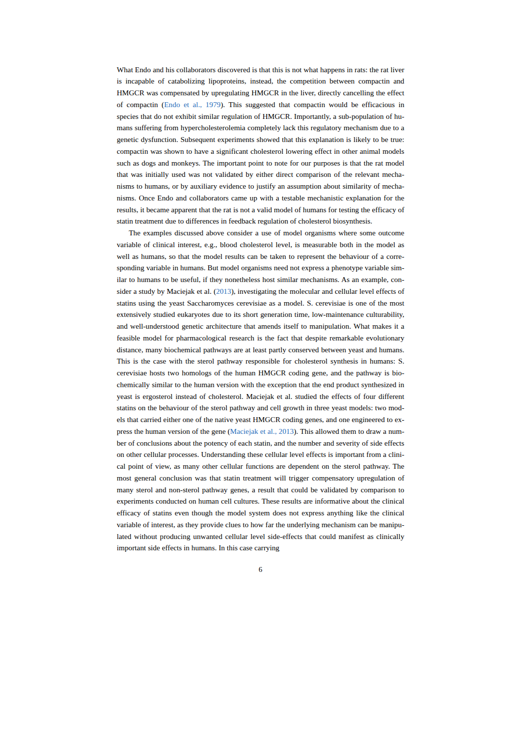What Endo and his collaborators discovered is that this is not what happens in rats: the rat liver is incapable of catabolizing lipoproteins, instead, the competition between compactin and HMGCR was compensated by upregulating HMGCR in the liver, directly cancelling the effect of compactin (Endo et al., 1979). This suggested that compactin would be efficacious in species that do not exhibit similar regulation of HMGCR. Importantly, a sub-population of humans suffering from hypercholesterolemia completely lack this regulatory mechanism due to a genetic dysfunction. Subsequent experiments showed that this explanation is likely to be true: compactin was shown to have a significant cholesterol lowering effect in other animal models such as dogs and monkeys. The important point to note for our purposes is that the rat model that was initially used was not validated by either direct comparison of the relevant mechanisms to humans, or by auxiliary evidence to justify an assumption about similarity of mechanisms. Once Endo and collaborators came up with a testable mechanistic explanation for the results, it became apparent that the rat is not a valid model of humans for testing the efficacy of statin treatment due to differences in feedback regulation of cholesterol biosynthesis.
The examples discussed above consider a use of model organisms where some outcome variable of clinical interest, e.g., blood cholesterol level, is measurable both in the model as well as humans, so that the model results can be taken to represent the behaviour of a corresponding variable in humans. But model organisms need not express a phenotype variable similar to humans to be useful, if they nonetheless host similar mechanisms. As an example, consider a study by Maciejak et al. (2013), investigating the molecular and cellular level effects of statins using the yeast Saccharomyces cerevisiae as a model. S. cerevisiae is one of the most extensively studied eukaryotes due to its short generation time, low-maintenance culturability, and well-understood genetic architecture that amends itself to manipulation. What makes it a feasible model for pharmacological research is the fact that despite remarkable evolutionary distance, many biochemical pathways are at least partly conserved between yeast and humans. This is the case with the sterol pathway responsible for cholesterol synthesis in humans: S. cerevisiae hosts two homologs of the human HMGCR coding gene, and the pathway is biochemically similar to the human version with the exception that the end product synthesized in yeast is ergosterol instead of cholesterol. Maciejak et al. studied the effects of four different statins on the behaviour of the sterol pathway and cell growth in three yeast models: two models that carried either one of the native yeast HMGCR coding genes, and one engineered to express the human version of the gene (Maciejak et al., 2013). This allowed them to draw a number of conclusions about the potency of each statin, and the number and severity of side effects on other cellular processes. Understanding these cellular level effects is important from a clinical point of view, as many other cellular functions are dependent on the sterol pathway. The most general conclusion was that statin treatment will trigger compensatory upregulation of many sterol and non-sterol pathway genes, a result that could be validated by comparison to experiments conducted on human cell cultures. These results are informative about the clinical efficacy of statins even though the model system does not express anything like the clinical variable of interest, as they provide clues to how far the underlying mechanism can be manipulated without producing unwanted cellular level side-effects that could manifest as clinically important side effects in humans. In this case carrying
6